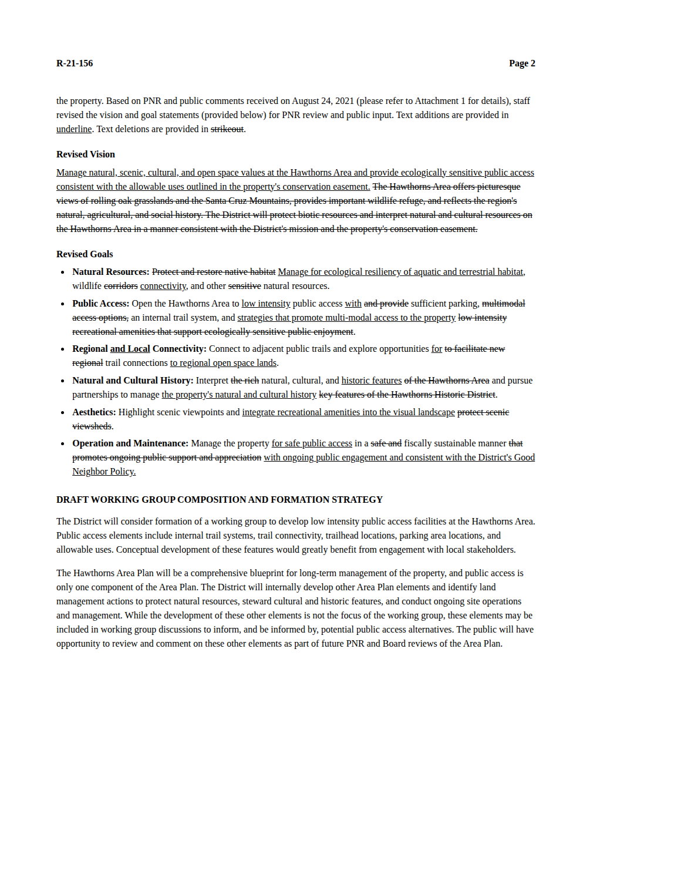R-21-156 Page 2
the property. Based on PNR and public comments received on August 24, 2021 (please refer to Attachment 1 for details), staff revised the vision and goal statements (provided below) for PNR review and public input. Text additions are provided in underline. Text deletions are provided in strikeout.
Revised Vision
Manage natural, scenic, cultural, and open space values at the Hawthorns Area and provide ecologically sensitive public access consistent with the allowable uses outlined in the property's conservation easement. The Hawthorns Area offers picturesque views of rolling oak grasslands and the Santa Cruz Mountains, provides important wildlife refuge, and reflects the region's natural, agricultural, and social history. The District will protect biotic resources and interpret natural and cultural resources on the Hawthorns Area in a manner consistent with the District's mission and the property's conservation easement.
Revised Goals
Natural Resources: Protect and restore native habitat Manage for ecological resiliency of aquatic and terrestrial habitat, wildlife corridors connectivity, and other sensitive natural resources.
Public Access: Open the Hawthorns Area to low intensity public access with and provide sufficient parking, multimodal access options, an internal trail system, and strategies that promote multi-modal access to the property low intensity recreational amenities that support ecologically sensitive public enjoyment.
Regional and Local Connectivity: Connect to adjacent public trails and explore opportunities for to facilitate new regional trail connections to regional open space lands.
Natural and Cultural History: Interpret the rich natural, cultural, and historic features of the Hawthorns Area and pursue partnerships to manage the property's natural and cultural history key features of the Hawthorns Historic District.
Aesthetics: Highlight scenic viewpoints and integrate recreational amenities into the visual landscape protect scenic viewsheds.
Operation and Maintenance: Manage the property for safe public access in a safe and fiscally sustainable manner that promotes ongoing public support and appreciation with ongoing public engagement and consistent with the District's Good Neighbor Policy.
Draft Working Group Composition and Formation Strategy
The District will consider formation of a working group to develop low intensity public access facilities at the Hawthorns Area. Public access elements include internal trail systems, trail connectivity, trailhead locations, parking area locations, and allowable uses. Conceptual development of these features would greatly benefit from engagement with local stakeholders.
The Hawthorns Area Plan will be a comprehensive blueprint for long-term management of the property, and public access is only one component of the Area Plan. The District will internally develop other Area Plan elements and identify land management actions to protect natural resources, steward cultural and historic features, and conduct ongoing site operations and management. While the development of these other elements is not the focus of the working group, these elements may be included in working group discussions to inform, and be informed by, potential public access alternatives. The public will have opportunity to review and comment on these other elements as part of future PNR and Board reviews of the Area Plan.